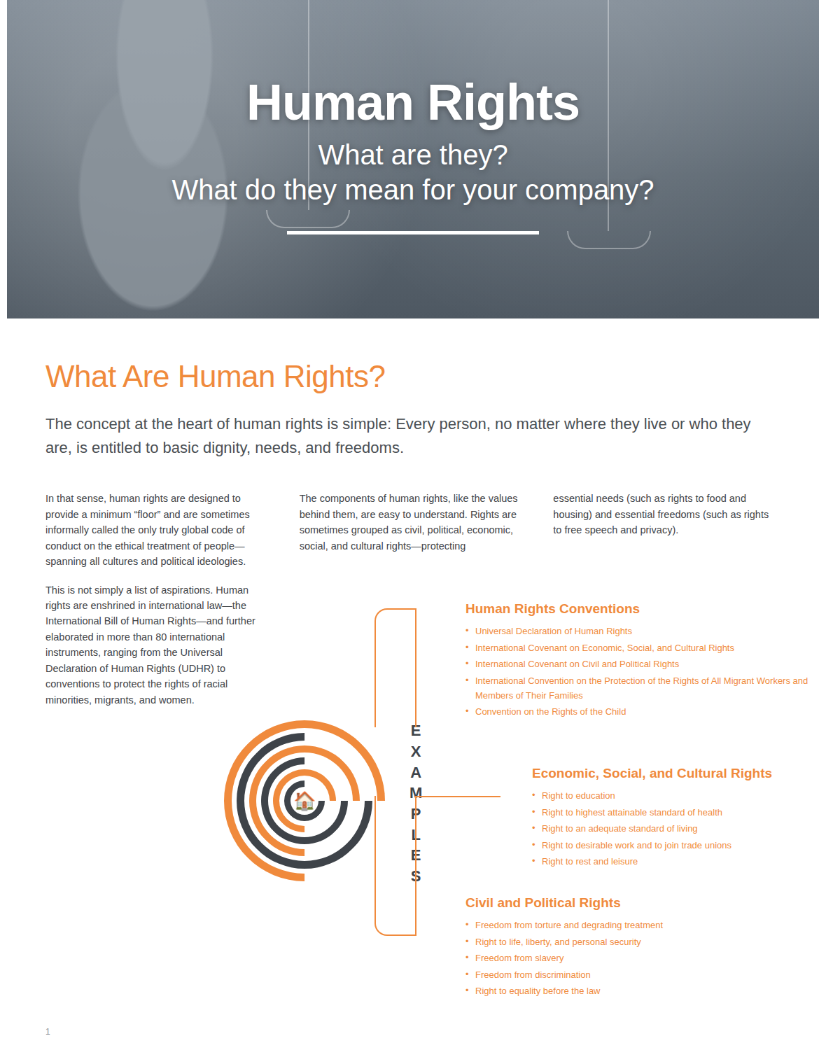Human Rights
What are they?
What do they mean for your company?
What Are Human Rights?
The concept at the heart of human rights is simple: Every person, no matter where they live or who they are, is entitled to basic dignity, needs, and freedoms.
In that sense, human rights are designed to provide a minimum “floor” and are sometimes informally called the only truly global code of conduct on the ethical treatment of people— spanning all cultures and political ideologies.
This is not simply a list of aspirations. Human rights are enshrined in international law—the International Bill of Human Rights—and further elaborated in more than 80 international instruments, ranging from the Universal Declaration of Human Rights (UDHR) to conventions to protect the rights of racial minorities, migrants, and women.
The components of human rights, like the values behind them, are easy to understand. Rights are sometimes grouped as civil, political, economic, social, and cultural rights—protecting
essential needs (such as rights to food and housing) and essential freedoms (such as rights to free speech and privacy).
🏠
EXAMPLES
Human Rights Conventions
Universal Declaration of Human Rights
International Covenant on Economic, Social, and Cultural Rights
International Covenant on Civil and Political Rights
International Convention on the Protection of the Rights of All Migrant Workers and Members of Their Families
Convention on the Rights of the Child
Economic, Social, and Cultural Rights
Right to education
Right to highest attainable standard of health
Right to an adequate standard of living
Right to desirable work and to join trade unions
Right to rest and leisure
Civil and Political Rights
Freedom from torture and degrading treatment
Right to life, liberty, and personal security
Freedom from slavery
Freedom from discrimination
Right to equality before the law
1